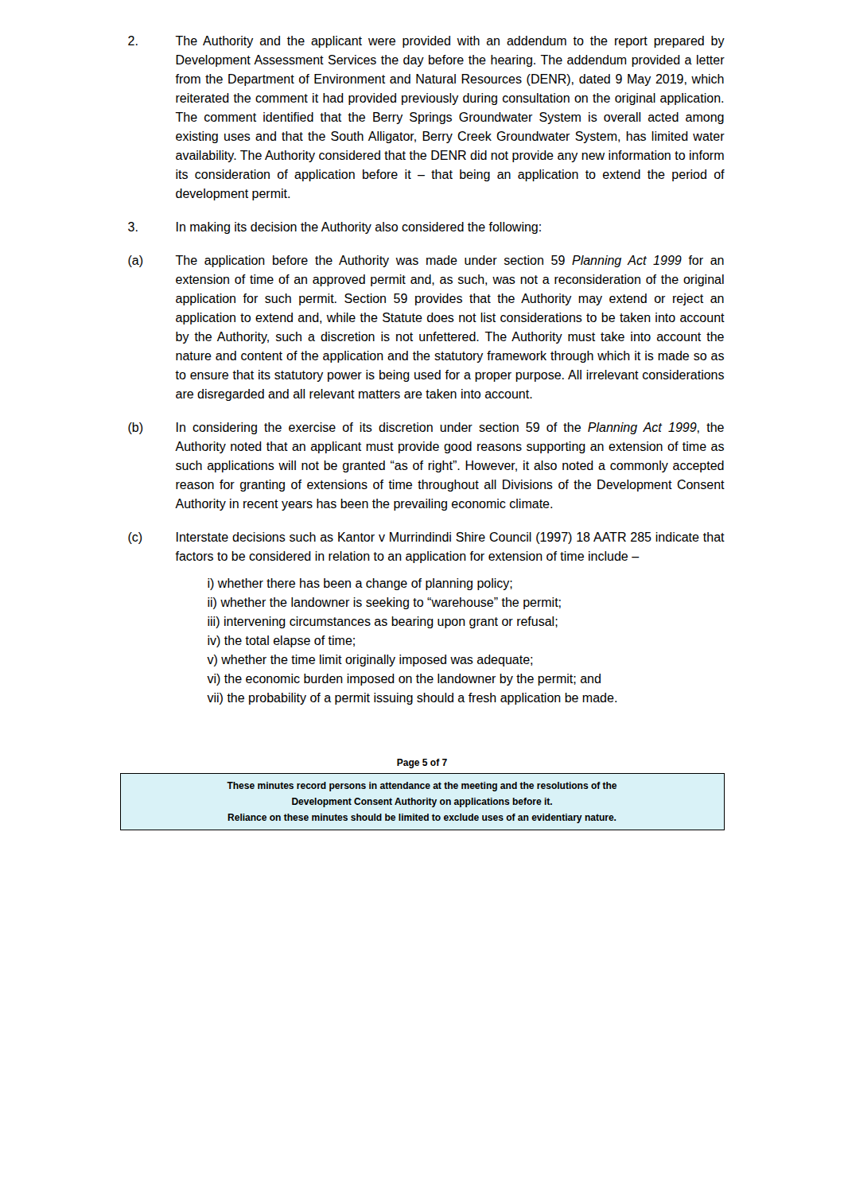2.
The Authority and the applicant were provided with an addendum to the report prepared by Development Assessment Services the day before the hearing. The addendum provided a letter from the Department of Environment and Natural Resources (DENR), dated 9 May 2019, which reiterated the comment it had provided previously during consultation on the original application. The comment identified that the Berry Springs Groundwater System is overall acted among existing uses and that the South Alligator, Berry Creek Groundwater System, has limited water availability. The Authority considered that the DENR did not provide any new information to inform its consideration of application before it – that being an application to extend the period of development permit.
3.
In making its decision the Authority also considered the following:
(a)
The application before the Authority was made under section 59 Planning Act 1999 for an extension of time of an approved permit and, as such, was not a reconsideration of the original application for such permit. Section 59 provides that the Authority may extend or reject an application to extend and, while the Statute does not list considerations to be taken into account by the Authority, such a discretion is not unfettered. The Authority must take into account the nature and content of the application and the statutory framework through which it is made so as to ensure that its statutory power is being used for a proper purpose. All irrelevant considerations are disregarded and all relevant matters are taken into account.
(b)
In considering the exercise of its discretion under section 59 of the Planning Act 1999, the Authority noted that an applicant must provide good reasons supporting an extension of time as such applications will not be granted “as of right”. However, it also noted a commonly accepted reason for granting of extensions of time throughout all Divisions of the Development Consent Authority in recent years has been the prevailing economic climate.
(c)
Interstate decisions such as Kantor v Murrindindi Shire Council (1997) 18 AATR 285 indicate that factors to be considered in relation to an application for extension of time include –
i) whether there has been a change of planning policy;
ii) whether the landowner is seeking to “warehouse” the permit;
iii) intervening circumstances as bearing upon grant or refusal;
iv) the total elapse of time;
v) whether the time limit originally imposed was adequate;
vi) the economic burden imposed on the landowner by the permit; and
vii) the probability of a permit issuing should a fresh application be made.
Page 5 of 7
These minutes record persons in attendance at the meeting and the resolutions of the
Development Consent Authority on applications before it.
Reliance on these minutes should be limited to exclude uses of an evidentiary nature.